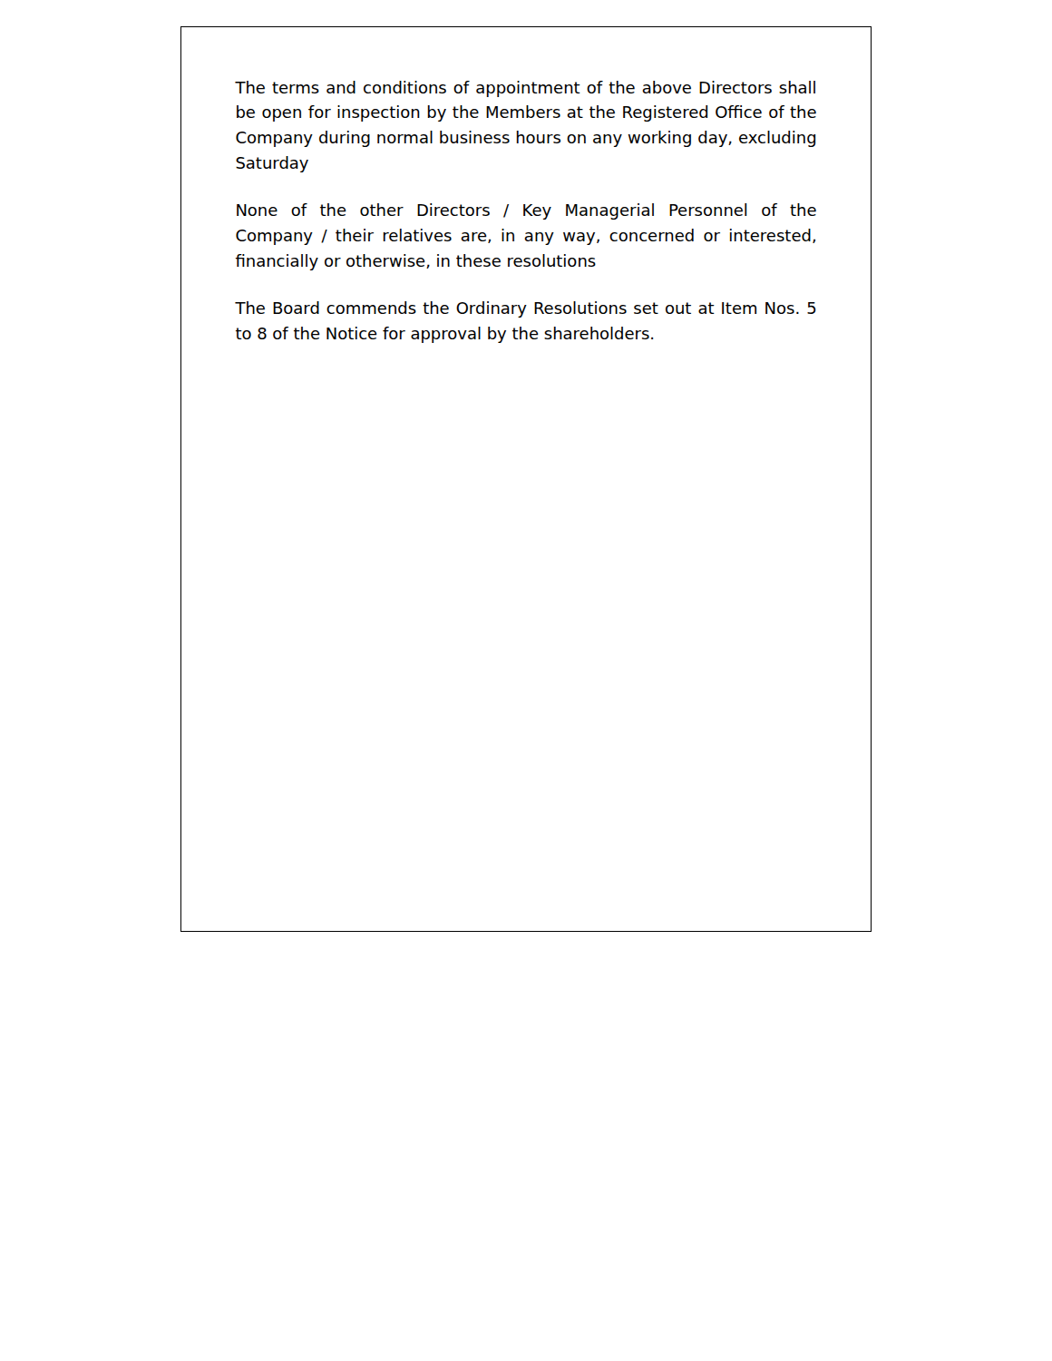The terms and conditions of appointment of the above Directors shall be open for inspection by the Members at the Registered Office of the Company during normal business hours on any working day, excluding Saturday
None of the other Directors / Key Managerial Personnel of the Company / their relatives are, in any way, concerned or interested, financially or otherwise, in these resolutions
The Board commends the Ordinary Resolutions set out at Item Nos. 5 to 8 of the Notice for approval by the shareholders.